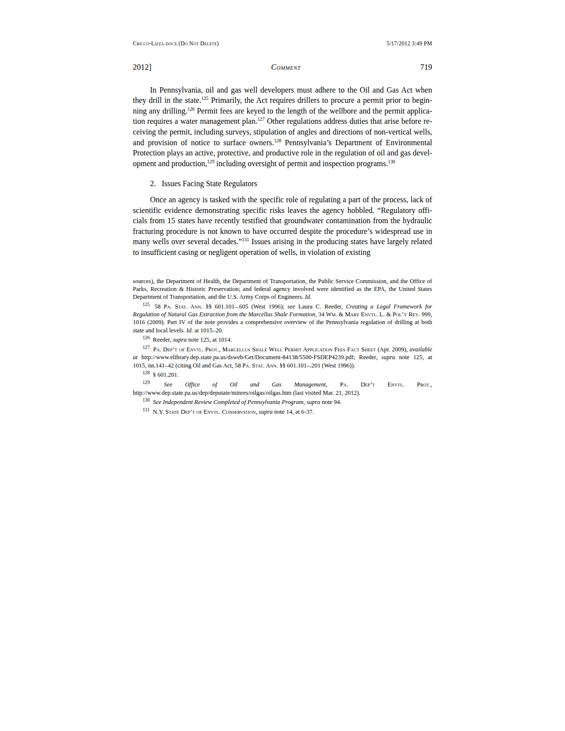Cricco-Lizza.docx (Do Not Delete) 5/17/2012 3:49 PM
2012] Comment 719
In Pennsylvania, oil and gas well developers must adhere to the Oil and Gas Act when they drill in the state.125 Primarily, the Act requires drillers to procure a permit prior to beginning any drilling.126 Permit fees are keyed to the length of the wellbore and the permit application requires a water management plan.127 Other regulations address duties that arise before receiving the permit, including surveys, stipulation of angles and directions of non-vertical wells, and provision of notice to surface owners.128 Pennsylvania’s Department of Environmental Protection plays an active, protective, and productive role in the regulation of oil and gas development and production,129 including oversight of permit and inspection programs.130
2. Issues Facing State Regulators
Once an agency is tasked with the specific role of regulating a part of the process, lack of scientific evidence demonstrating specific risks leaves the agency hobbled. “Regulatory officials from 15 states have recently testified that groundwater contamination from the hydraulic fracturing procedure is not known to have occurred despite the procedure’s widespread use in many wells over several decades.”131 Issues arising in the producing states have largely related to insufficient casing or negligent operation of wells, in violation of existing
sources), the Department of Health, the Department of Transportation, the Public Service Commission, and the Office of Parks, Recreation & Historic Preservation; and federal agency involved were identified as the EPA, the United States Department of Transportation, and the U.S. Army Corps of Engineers. Id.
125 58 Pa. Stat. Ann. §§ 601.101–.605 (West 1996); see Laura C. Reeder, Creating a Legal Framework for Regulation of Natural Gas Extraction from the Marcellus Shale Formation, 34 Wm. & Mary Envtl. L. & Pol’y Rev. 999, 1016 (2009). Part IV of the note provides a comprehensive overview of the Pennsylvania regulation of drilling at both state and local levels. Id. at 1015–20.
126 Reeder, supra note 125, at 1014.
127 Pa. Dep’t of Envtl. Prot., Marcellus Shale Well Permit Application Fees Fact Sheet (Apr. 2009), available at http://www.elibrary.dep.state.pa.us/dsweb/Get/Document-84138/5500-FSDEP4239.pdf; Reeder, supra note 125, at 1015, nn.141–42 (citing Oil and Gas Act, 58 Pa. Stat. Ann. §§ 601.101–.201 (West 1996)).
128 § 601.201.
129 See Office of Oil and Gas Management, Pa. Dep’t Envtl. Prot., http://www.dep.state.pa.us/dep/deputate/minres/oilgas/oilgas.htm (last visited Mar. 21, 2012).
130 See Independent Review Completed of Pennsylvania Program, supra note 94.
131 N.Y. State Dep’t of Envtl. Conservation, supra note 14, at 6-37.